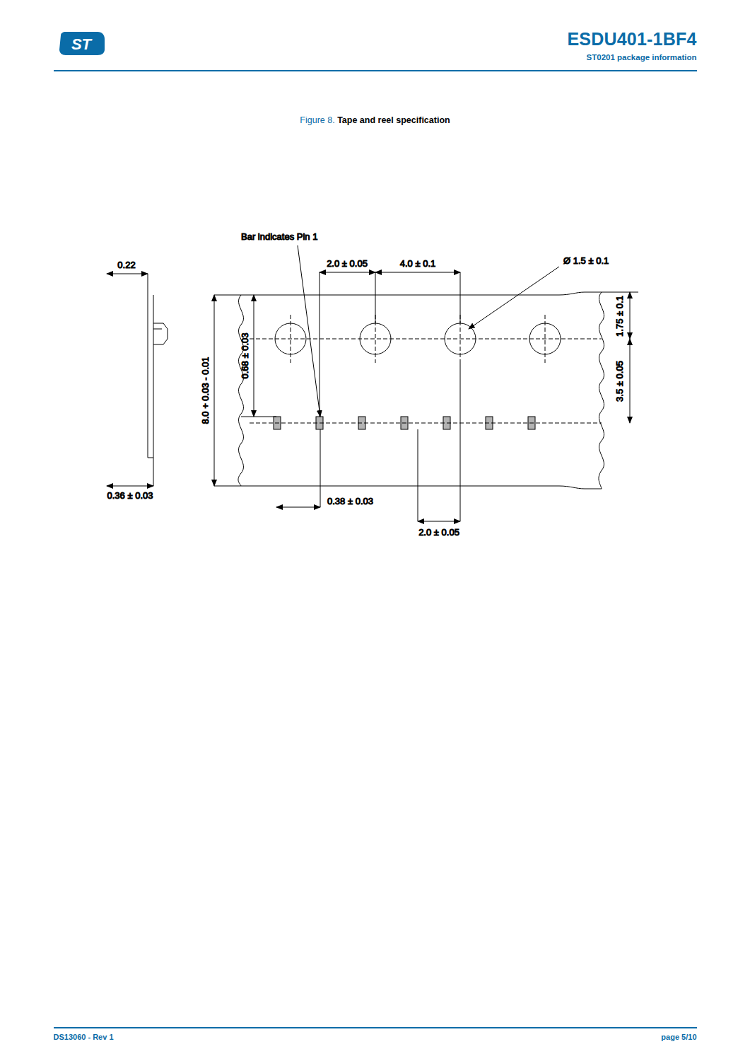ST
ESDU401-1BF4
ST0201 package information
Figure 8. Tape and reel specification
0.22 0.36 ± 0.03 2.0 ± 0.05 4.0 ± 0.1 Ø 1.5 ± 0.1 Bar indicates Pin 1 1.75 ± 0.1 3.5 ± 0.05 8.0 + 0.03 - 0.01 0.68 ± 0.03 0.38 ± 0.03 2.0 ± 0.05
DS13060 - Rev 1 page 5/10